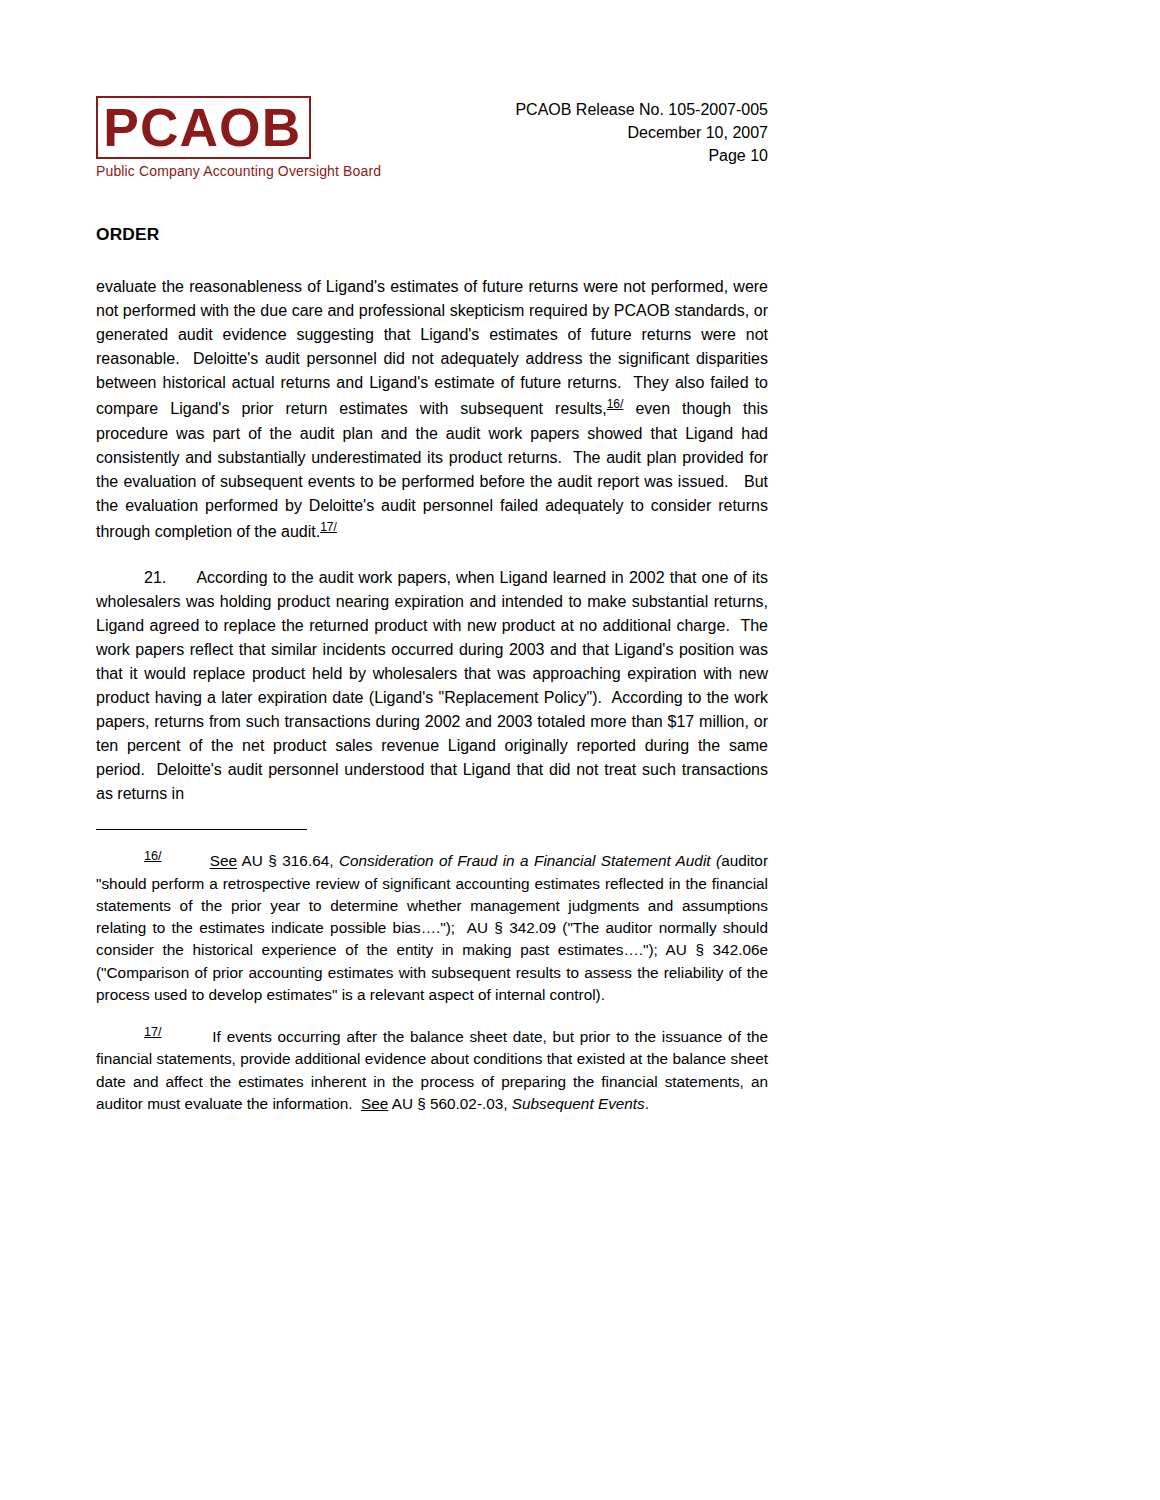PCAOB
Public Company Accounting Oversight Board
PCAOB Release No. 105-2007-005
December 10, 2007
Page 10
ORDER
evaluate the reasonableness of Ligand's estimates of future returns were not performed, were not performed with the due care and professional skepticism required by PCAOB standards, or generated audit evidence suggesting that Ligand's estimates of future returns were not reasonable. Deloitte's audit personnel did not adequately address the significant disparities between historical actual returns and Ligand's estimate of future returns. They also failed to compare Ligand's prior return estimates with subsequent results,16/ even though this procedure was part of the audit plan and the audit work papers showed that Ligand had consistently and substantially underestimated its product returns. The audit plan provided for the evaluation of subsequent events to be performed before the audit report was issued. But the evaluation performed by Deloitte's audit personnel failed adequately to consider returns through completion of the audit.17/
21. According to the audit work papers, when Ligand learned in 2002 that one of its wholesalers was holding product nearing expiration and intended to make substantial returns, Ligand agreed to replace the returned product with new product at no additional charge. The work papers reflect that similar incidents occurred during 2003 and that Ligand's position was that it would replace product held by wholesalers that was approaching expiration with new product having a later expiration date (Ligand's "Replacement Policy"). According to the work papers, returns from such transactions during 2002 and 2003 totaled more than $17 million, or ten percent of the net product sales revenue Ligand originally reported during the same period. Deloitte's audit personnel understood that Ligand that did not treat such transactions as returns in
16/ See AU § 316.64, Consideration of Fraud in a Financial Statement Audit (auditor "should perform a retrospective review of significant accounting estimates reflected in the financial statements of the prior year to determine whether management judgments and assumptions relating to the estimates indicate possible bias…."); AU § 342.09 ("The auditor normally should consider the historical experience of the entity in making past estimates…."); AU § 342.06e ("Comparison of prior accounting estimates with subsequent results to assess the reliability of the process used to develop estimates" is a relevant aspect of internal control).
17/ If events occurring after the balance sheet date, but prior to the issuance of the financial statements, provide additional evidence about conditions that existed at the balance sheet date and affect the estimates inherent in the process of preparing the financial statements, an auditor must evaluate the information. See AU § 560.02-.03, Subsequent Events.